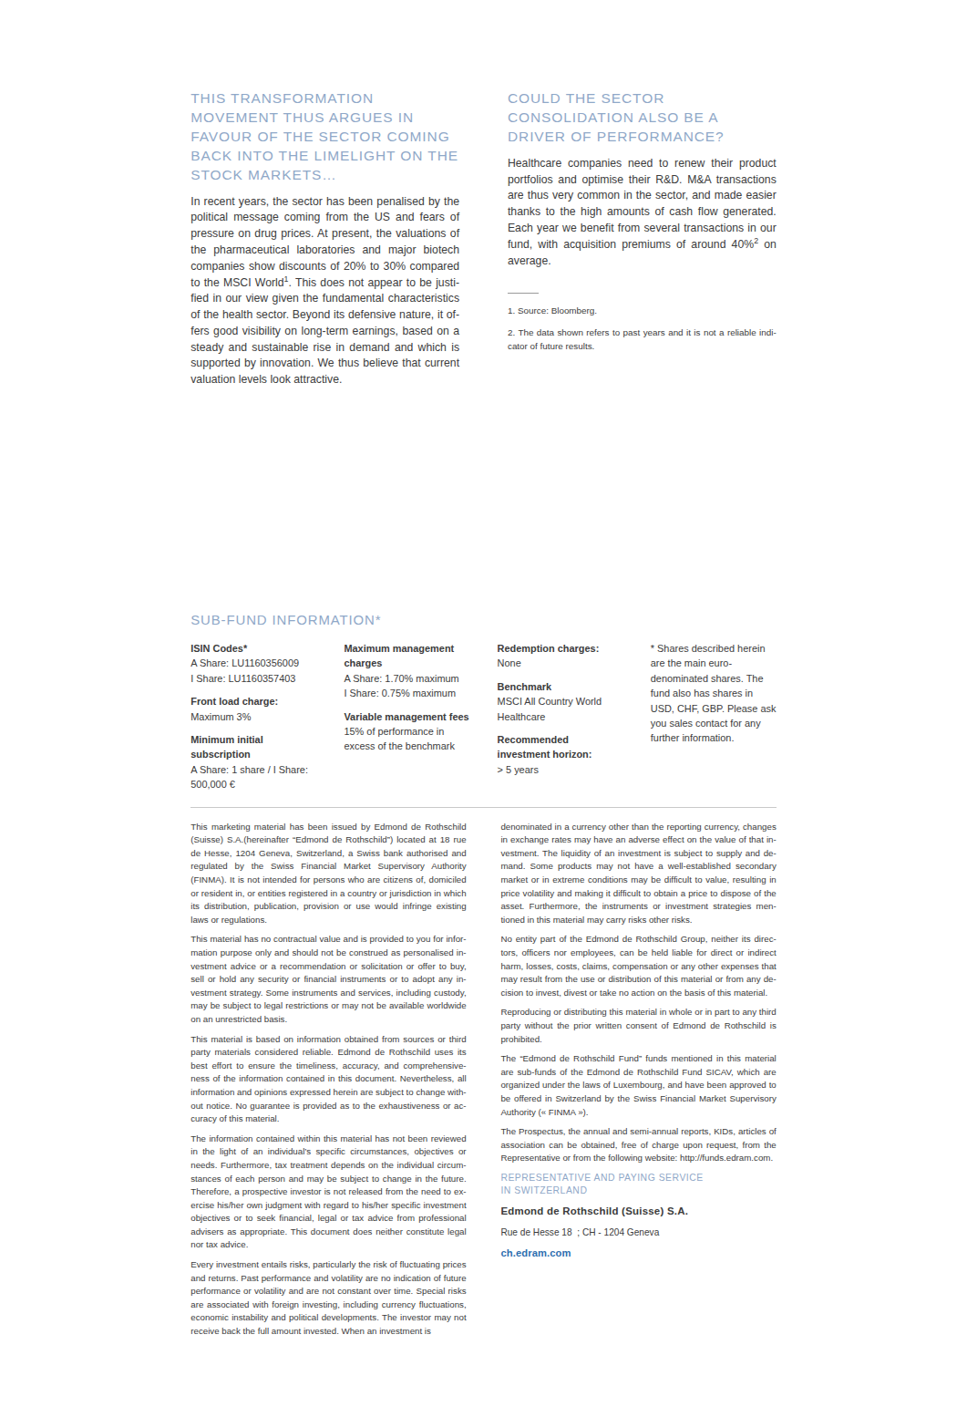This transformation movement thus argues in favour of the sector coming back into the limelight on the stock markets…
In recent years, the sector has been penalised by the political message coming from the US and fears of pressure on drug prices. At present, the valuations of the pharmaceutical laboratories and major biotech companies show discounts of 20% to 30% compared to the MSCI World1. This does not appear to be justified in our view given the fundamental characteristics of the health sector. Beyond its defensive nature, it offers good visibility on long-term earnings, based on a steady and sustainable rise in demand and which is supported by innovation. We thus believe that current valuation levels look attractive.
Could the sector consolidation also be a driver of performance?
Healthcare companies need to renew their product portfolios and optimise their R&D. M&A transactions are thus very common in the sector, and made easier thanks to the high amounts of cash flow generated. Each year we benefit from several transactions in our fund, with acquisition premiums of around 40%2 on average.
1. Source: Bloomberg.
2. The data shown refers to past years and it is not a reliable indicator of future results.
Sub-fund information*
ISIN Codes*
A Share: LU1160356009
I Share: LU1160357403
Front load charge: Maximum 3%
Minimum initial subscription
A Share: 1 share / I Share: 500,000 €
Maximum management charges
A Share: 1.70% maximum
I Share: 0.75% maximum
Variable management fees
15% of performance in excess of the benchmark
Redemption charges: None
Benchmark
MSCI All Country World Healthcare
Recommended investment horizon:
> 5 years
* Shares described herein are the main euro-denominated shares. The fund also has shares in USD, CHF, GBP. Please ask you sales contact for any further information.
This marketing material has been issued by Edmond de Rothschild (Suisse) S.A.(hereinafter “Edmond de Rothschild”) located at 18 rue de Hesse, 1204 Geneva, Switzerland, a Swiss bank authorised and regulated by the Swiss Financial Market Supervisory Authority (FINMA). It is not intended for persons who are citizens of, domiciled or resident in, or entities registered in a country or jurisdiction in which its distribution, publication, provision or use would infringe existing laws or regulations.
This material has no contractual value and is provided to you for information purpose only and should not be construed as personalised investment advice or a recommendation or solicitation or offer to buy, sell or hold any security or financial instruments or to adopt any investment strategy. Some instruments and services, including custody, may be subject to legal restrictions or may not be available worldwide on an unrestricted basis.
This material is based on information obtained from sources or third party materials considered reliable. Edmond de Rothschild uses its best effort to ensure the timeliness, accuracy, and comprehensiveness of the information contained in this document. Nevertheless, all information and opinions expressed herein are subject to change without notice. No guarantee is provided as to the exhaustiveness or accuracy of this material.
The information contained within this material has not been reviewed in the light of an individual’s specific circumstances, objectives or needs. Furthermore, tax treatment depends on the individual circumstances of each person and may be subject to change in the future. Therefore, a prospective investor is not released from the need to exercise his/her own judgment with regard to his/her specific investment objectives or to seek financial, legal or tax advice from professional advisers as appropriate. This document does neither constitute legal nor tax advice.
Every investment entails risks, particularly the risk of fluctuating prices and returns. Past performance and volatility are no indication of future performance or volatility and are not constant over time. Special risks are associated with foreign investing, including currency fluctuations, economic instability and political developments. The investor may not receive back the full amount invested. When an investment is
denominated in a currency other than the reporting currency, changes in exchange rates may have an adverse effect on the value of that investment. The liquidity of an investment is subject to supply and demand. Some products may not have a well-established secondary market or in extreme conditions may be difficult to value, resulting in price volatility and making it difficult to obtain a price to dispose of the asset. Furthermore, the instruments or investment strategies mentioned in this material may carry risks other risks.
No entity part of the Edmond de Rothschild Group, neither its directors, officers nor employees, can be held liable for direct or indirect harm, losses, costs, claims, compensation or any other expenses that may result from the use or distribution of this material or from any decision to invest, divest or take no action on the basis of this material.
Reproducing or distributing this material in whole or in part to any third party without the prior written consent of Edmond de Rothschild is prohibited.
The “Edmond de Rothschild Fund” funds mentioned in this material are sub-funds of the Edmond de Rothschild Fund SICAV, which are organized under the laws of Luxembourg, and have been approved to be offered in Switzerland by the Swiss Financial Market Supervisory Authority (« FINMA »).
The Prospectus, the annual and semi-annual reports, KIDs, articles of association can be obtained, free of charge upon request, from the Representative or from the following website: http://funds.edram.com.
Representative and paying service
in Switzerland
Edmond de Rothschild (Suisse) S.A.
Rue de Hesse 18 ; CH - 1204 Geneva
ch.edram.com